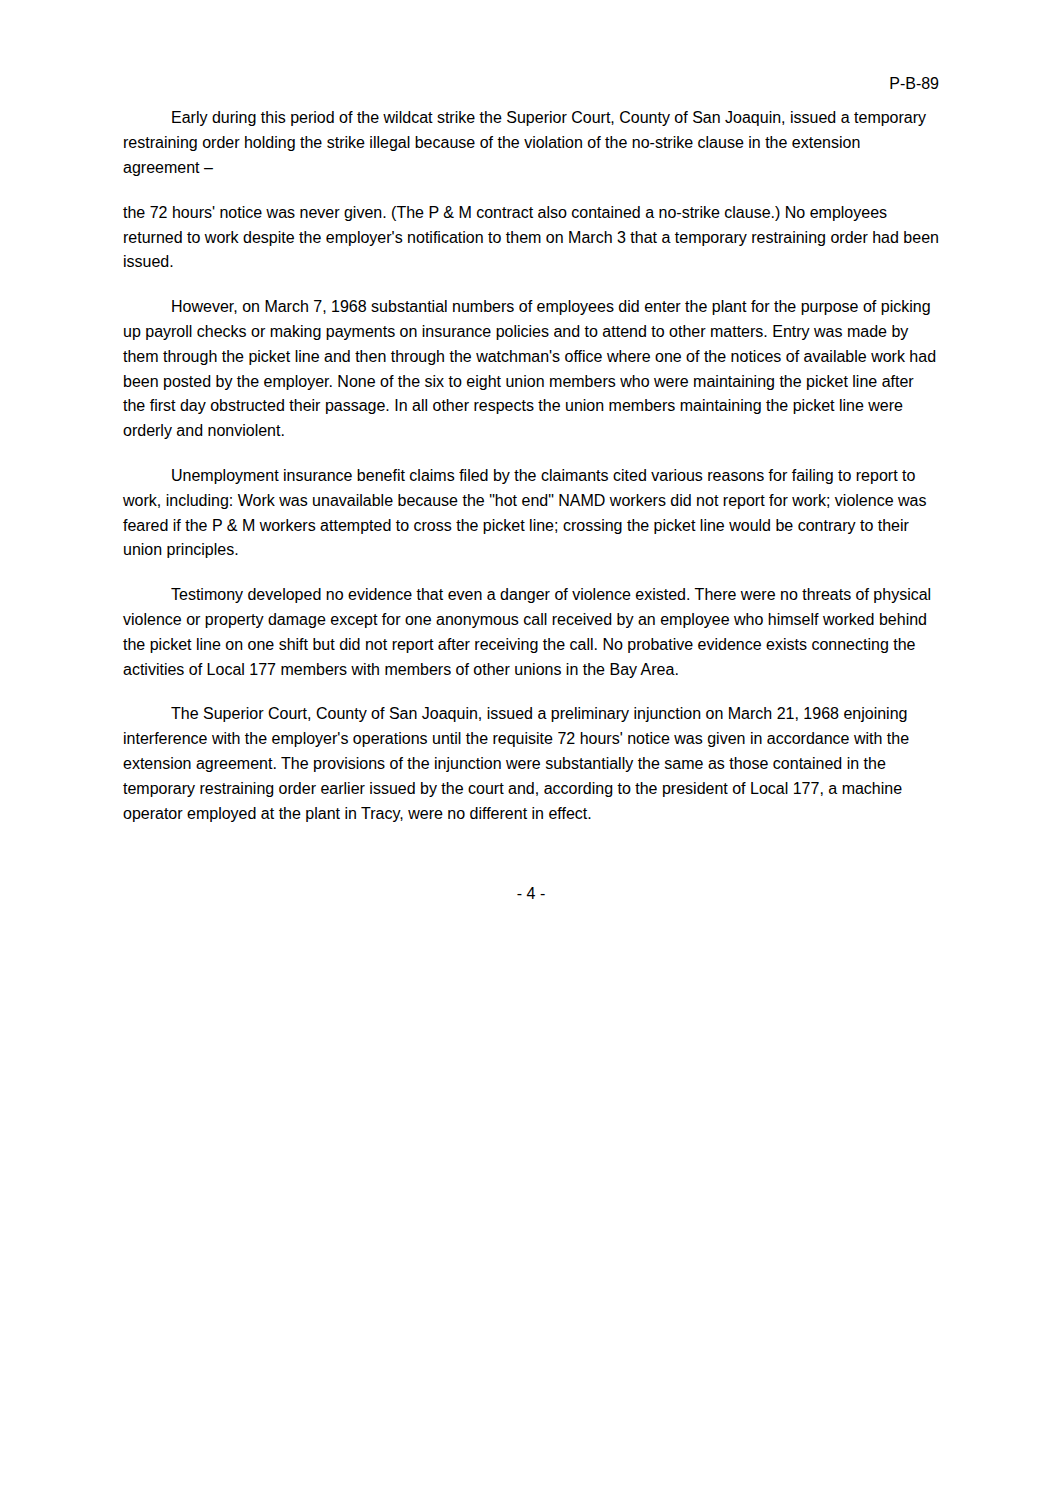P-B-89
Early during this period of the wildcat strike the Superior Court, County of San Joaquin, issued a temporary restraining order holding the strike illegal because of the violation of the no-strike clause in the extension agreement –
the 72 hours' notice was never given. (The P & M contract also contained a no-strike clause.) No employees returned to work despite the employer's notification to them on March 3 that a temporary restraining order had been issued.
However, on March 7, 1968 substantial numbers of employees did enter the plant for the purpose of picking up payroll checks or making payments on insurance policies and to attend to other matters. Entry was made by them through the picket line and then through the watchman's office where one of the notices of available work had been posted by the employer. None of the six to eight union members who were maintaining the picket line after the first day obstructed their passage. In all other respects the union members maintaining the picket line were orderly and nonviolent.
Unemployment insurance benefit claims filed by the claimants cited various reasons for failing to report to work, including: Work was unavailable because the "hot end" NAMD workers did not report for work; violence was feared if the P & M workers attempted to cross the picket line; crossing the picket line would be contrary to their union principles.
Testimony developed no evidence that even a danger of violence existed. There were no threats of physical violence or property damage except for one anonymous call received by an employee who himself worked behind the picket line on one shift but did not report after receiving the call. No probative evidence exists connecting the activities of Local 177 members with members of other unions in the Bay Area.
The Superior Court, County of San Joaquin, issued a preliminary injunction on March 21, 1968 enjoining interference with the employer's operations until the requisite 72 hours' notice was given in accordance with the extension agreement. The provisions of the injunction were substantially the same as those contained in the temporary restraining order earlier issued by the court and, according to the president of Local 177, a machine operator employed at the plant in Tracy, were no different in effect.
- 4 -